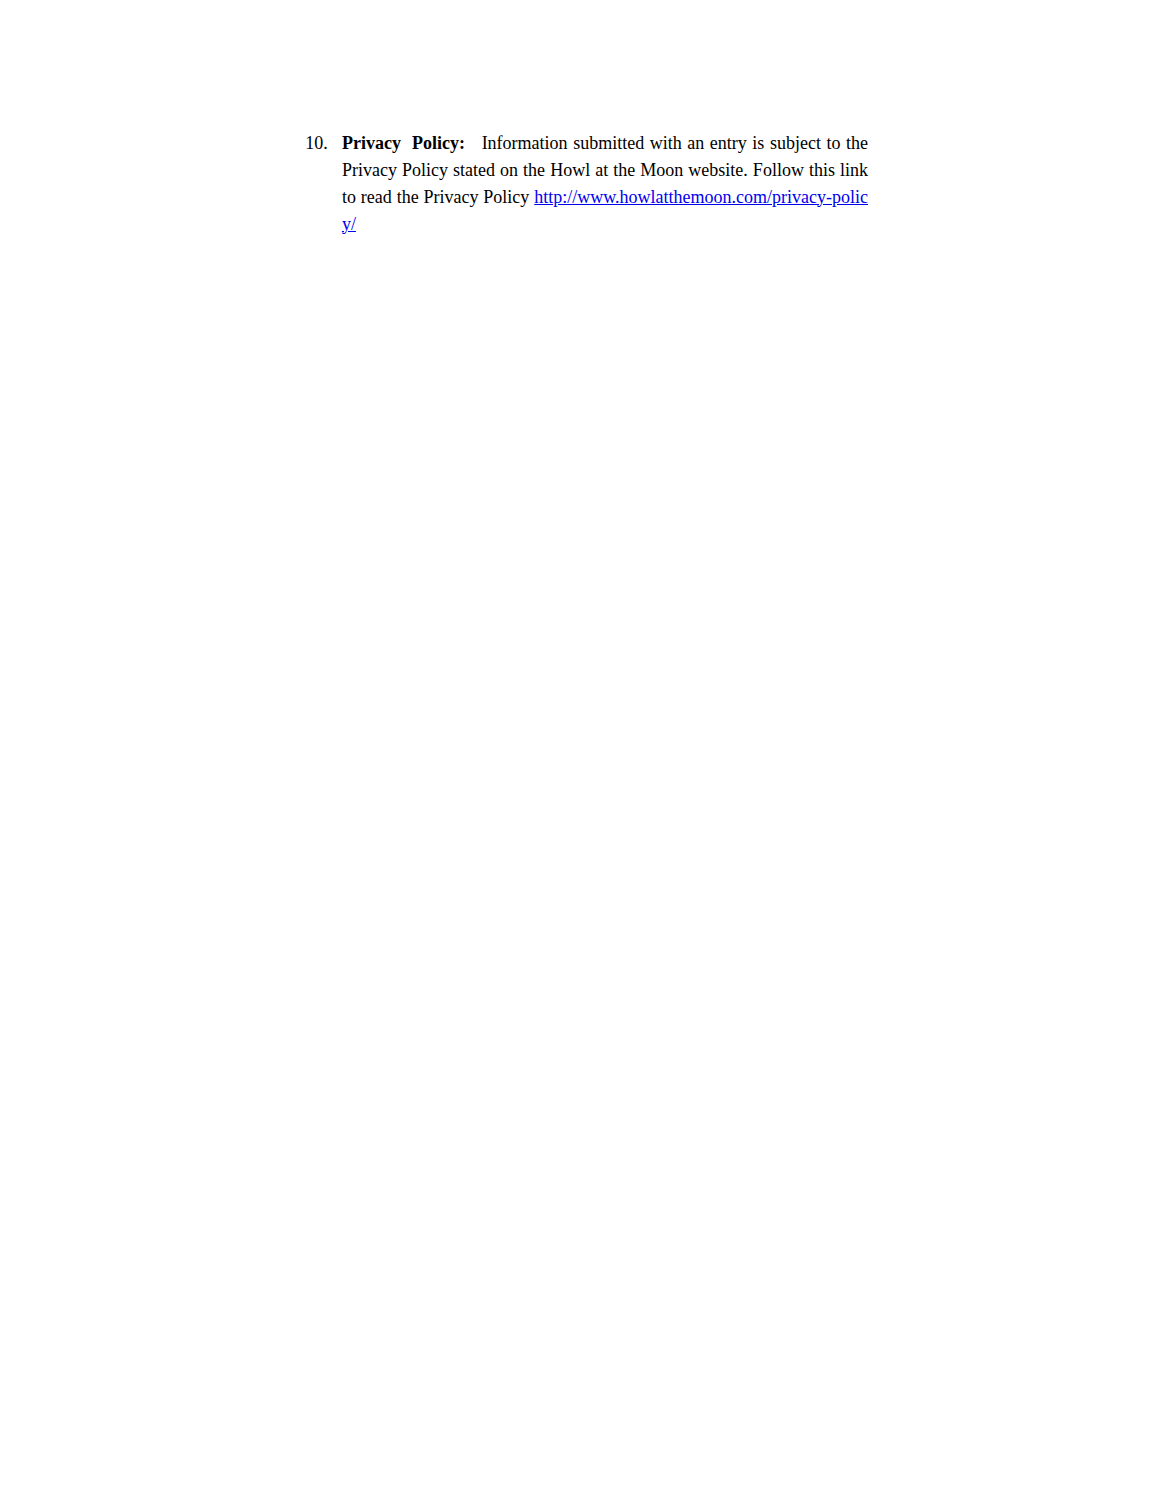Privacy Policy: Information submitted with an entry is subject to the Privacy Policy stated on the Howl at the Moon website. Follow this link to read the Privacy Policy http://www.howlatthemoon.com/privacy-policy/